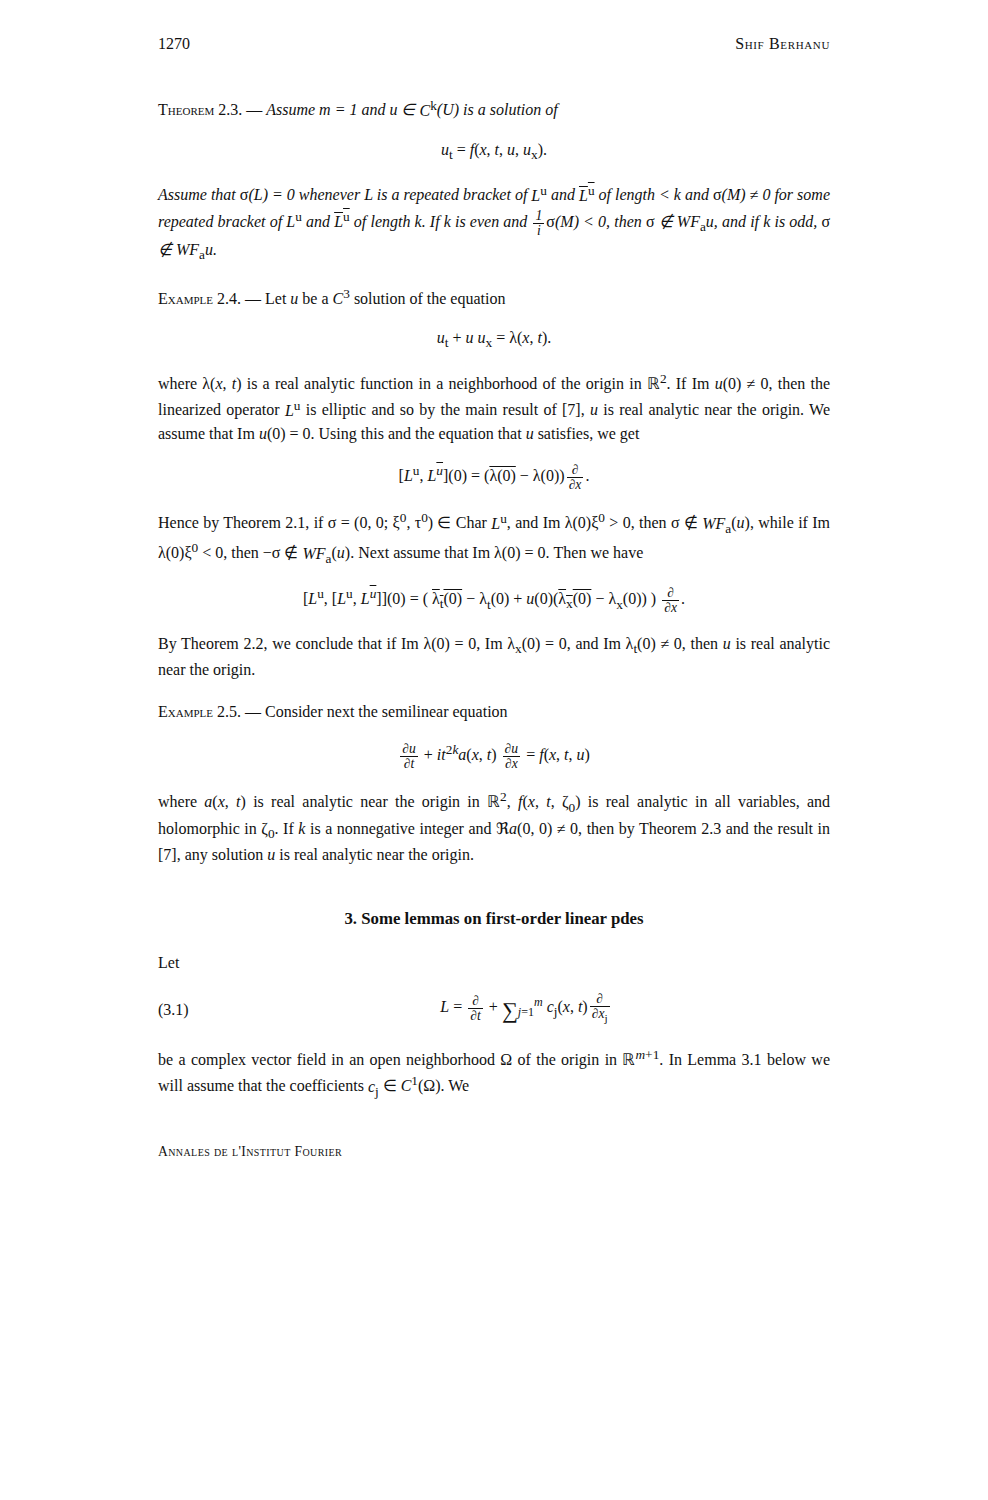1270 Shif Berhanu
Theorem 2.3. — Assume m = 1 and u ∈ Ck(U) is a solution of
ut = f(x, t, u, ux).
Assume that σ(L) = 0 whenever L is a repeated bracket of Lu and Lu of length < k and σ(M) ≠ 0 for some repeated bracket of Lu and Lu of length k. If k is even and 1 i σ(M) < 0, then σ ∉ WFau, and if k is odd, σ ∉ WFau.
Example 2.4. — Let u be a C3 solution of the equation
ut + u ux = λ(x, t).
where λ(x, t) is a real analytic function in a neighborhood of the origin in ℝ2. If Im u(0) ≠ 0, then the linearized operator Lu is elliptic and so by the main result of [7], u is real analytic near the origin. We assume that Im u(0) = 0. Using this and the equation that u satisfies, we get
[Lu, Lu](0) = (λ(0) − λ(0))∂∂x.
Hence by Theorem 2.1, if σ = (0, 0; ξ0, τ0) ∈ Char Lu, and Im λ(0)ξ0 > 0, then σ ∉ WFa(u), while if Im λ(0)ξ0 < 0, then −σ ∉ WFa(u). Next assume that Im λ(0) = 0. Then we have
[Lu, [Lu, Lu]](0) = ( λt(0) − λt(0) + u(0)(λx(0) − λx(0)) ) ∂∂x.
By Theorem 2.2, we conclude that if Im λ(0) = 0, Im λx(0) = 0, and Im λt(0) ≠ 0, then u is real analytic near the origin.
Example 2.5. — Consider next the semilinear equation
∂u∂t + it2ka(x, t) ∂u∂x = f(x, t, u)
where a(x, t) is real analytic near the origin in ℝ2, f(x, t, ζ0) is real analytic in all variables, and holomorphic in ζ0. If k is a nonnegative integer and ℜa(0, 0) ≠ 0, then by Theorem 2.3 and the result in [7], any solution u is real analytic near the origin.
3. Some lemmas on first-order linear pdes
Let
(3.1) L = ∂∂t + ∑j=1m cj(x, t)∂∂xj
be a complex vector field in an open neighborhood Ω of the origin in ℝm+1. In Lemma 3.1 below we will assume that the coefficients cj ∈ C1(Ω). We
Annales de l'Institut Fourier